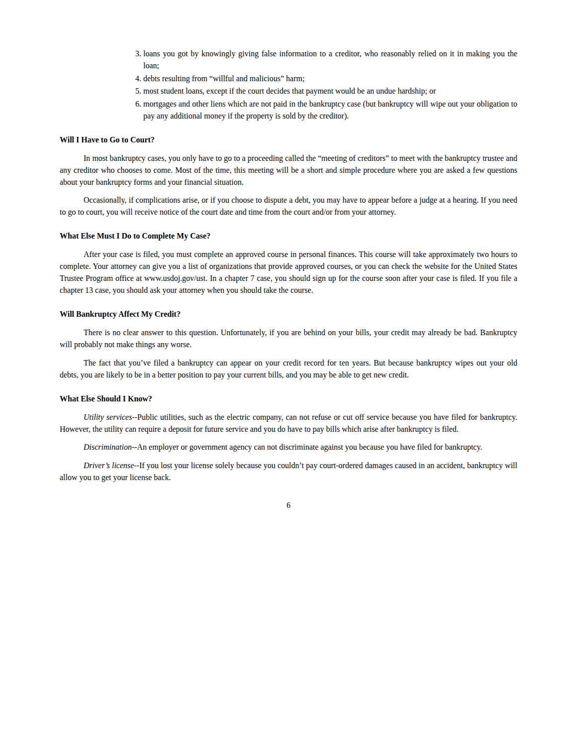loans you got by knowingly giving false information to a creditor, who reasonably relied on it in making you the loan;
debts resulting from “willful and malicious” harm;
most student loans, except if the court decides that payment would be an undue hardship; or
mortgages and other liens which are not paid in the bankruptcy case (but bankruptcy will wipe out your obligation to pay any additional money if the property is sold by the creditor).
Will I Have to Go to Court?
In most bankruptcy cases, you only have to go to a proceeding called the “meeting of creditors” to meet with the bankruptcy trustee and any creditor who chooses to come. Most of the time, this meeting will be a short and simple procedure where you are asked a few questions about your bankruptcy forms and your financial situation.
Occasionally, if complications arise, or if you choose to dispute a debt, you may have to appear before a judge at a hearing. If you need to go to court, you will receive notice of the court date and time from the court and/or from your attorney.
What Else Must I Do to Complete My Case?
After your case is filed, you must complete an approved course in personal finances. This course will take approximately two hours to complete. Your attorney can give you a list of organizations that provide approved courses, or you can check the website for the United States Trustee Program office at www.usdoj.gov/ust. In a chapter 7 case, you should sign up for the course soon after your case is filed. If you file a chapter 13 case, you should ask your attorney when you should take the course.
Will Bankruptcy Affect My Credit?
There is no clear answer to this question. Unfortunately, if you are behind on your bills, your credit may already be bad. Bankruptcy will probably not make things any worse.
The fact that you’ve filed a bankruptcy can appear on your credit record for ten years. But because bankruptcy wipes out your old debts, you are likely to be in a better position to pay your current bills, and you may be able to get new credit.
What Else Should I Know?
Utility services--Public utilities, such as the electric company, can not refuse or cut off service because you have filed for bankruptcy. However, the utility can require a deposit for future service and you do have to pay bills which arise after bankruptcy is filed.
Discrimination--An employer or government agency can not discriminate against you because you have filed for bankruptcy.
Driver’s license--If you lost your license solely because you couldn’t pay court-ordered damages caused in an accident, bankruptcy will allow you to get your license back.
6